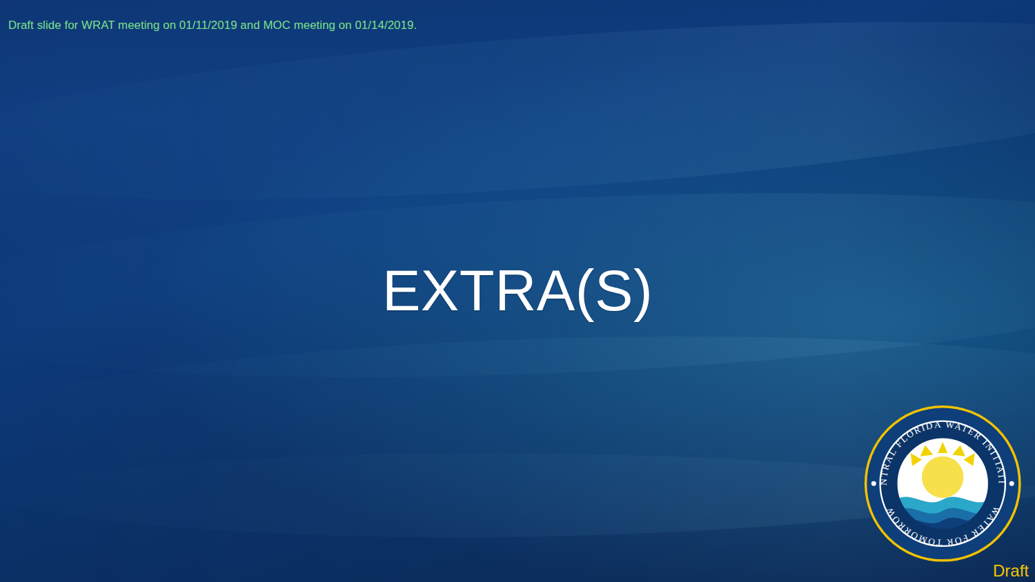Draft slide for WRAT meeting on 01/11/2019 and MOC meeting on 01/14/2019.
EXTRA(S)
CENTRAL FLORIDA WATER INITIATIVE WATER FOR TOMORROW
Draft